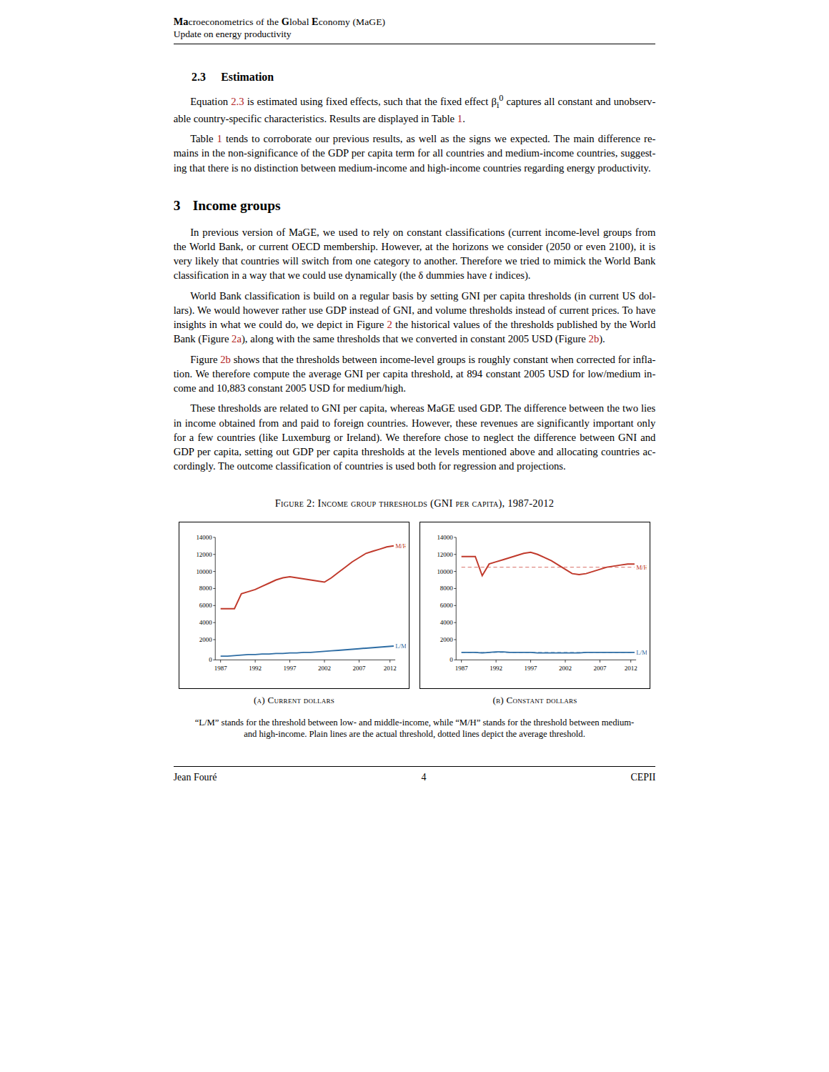Macroeconometrics of the Global Economy (MaGE)
Update on energy productivity
2.3 Estimation
Equation 2.3 is estimated using fixed effects, such that the fixed effect βi0 captures all constant and unobservable country-specific characteristics. Results are displayed in Table 1.
Table 1 tends to corroborate our previous results, as well as the signs we expected. The main difference remains in the non-significance of the GDP per capita term for all countries and medium-income countries, suggesting that there is no distinction between medium-income and high-income countries regarding energy productivity.
3 Income groups
In previous version of MaGE, we used to rely on constant classifications (current income-level groups from the World Bank, or current OECD membership. However, at the horizons we consider (2050 or even 2100), it is very likely that countries will switch from one category to another. Therefore we tried to mimick the World Bank classification in a way that we could use dynamically (the δ dummies have t indices).
World Bank classification is build on a regular basis by setting GNI per capita thresholds (in current US dollars). We would however rather use GDP instead of GNI, and volume thresholds instead of current prices. To have insights in what we could do, we depict in Figure 2 the historical values of the thresholds published by the World Bank (Figure 2a), along with the same thresholds that we converted in constant 2005 USD (Figure 2b).
Figure 2b shows that the thresholds between income-level groups is roughly constant when corrected for inflation. We therefore compute the average GNI per capita threshold, at 894 constant 2005 USD for low/medium income and 10,883 constant 2005 USD for medium/high.
These thresholds are related to GNI per capita, whereas MaGE used GDP. The difference between the two lies in income obtained from and paid to foreign countries. However, these revenues are significantly important only for a few countries (like Luxemburg or Ireland). We therefore chose to neglect the difference between GNI and GDP per capita, setting out GDP per capita thresholds at the levels mentioned above and allocating countries accordingly. The outcome classification of countries is used both for regression and projections.
Figure 2: Income group thresholds (GNI per capita), 1987-2012
14000 12000 10000 8000 6000 4000 2000 0 1987 1992 1997 2002 2007 2012 M/H L/M
(a) Current dollars
14000 12000 10000 8000 6000 4000 2000 0 1987 1992 1997 2002 2007 2012 M/H L/M
(b) Constant dollars
“L/M” stands for the threshold between low- and middle-income, while “M/H” stands for the threshold between medium- and high-income. Plain lines are the actual threshold, dotted lines depict the average threshold.
Jean Fouré
4
CEPII